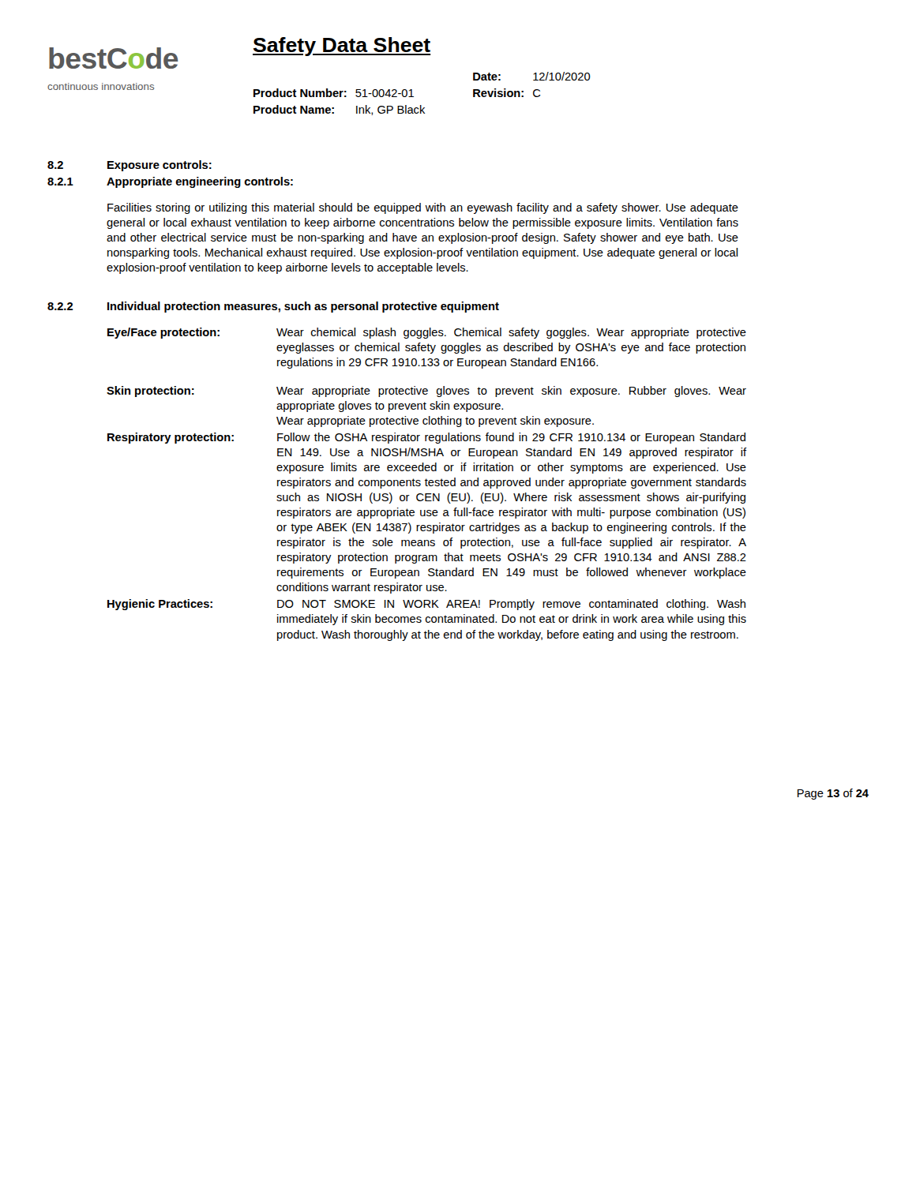best Code
continuous innovations
Safety Data Sheet
| | | Date: | 12/10/2020 |
| Product Number: | 51-0042-01 | Revision: | C |
| Product Name: | Ink, GP Black | | |
8.2
Exposure controls:
8.2.1
Appropriate engineering controls:
Facilities storing or utilizing this material should be equipped with an eyewash facility and a safety shower. Use adequate general or local exhaust ventilation to keep airborne concentrations below the permissible exposure limits. Ventilation fans and other electrical service must be non-sparking and have an explosion-proof design. Safety shower and eye bath. Use nonsparking tools. Mechanical exhaust required. Use explosion-proof ventilation equipment. Use adequate general or local explosion-proof ventilation to keep airborne levels to acceptable levels.
8.2.2
Individual protection measures, such as personal protective equipment
| Eye/Face protection: | Wear chemical splash goggles. Chemical safety goggles. Wear appropriate protective eyeglasses or chemical safety goggles as described by OSHA's eye and face protection regulations in 29 CFR 1910.133 or European Standard EN166. |
| Skin protection: | Wear appropriate protective gloves to prevent skin exposure. Rubber gloves. Wear appropriate gloves to prevent skin exposure. Wear appropriate protective clothing to prevent skin exposure. |
| Respiratory protection: | Follow the OSHA respirator regulations found in 29 CFR 1910.134 or European Standard EN 149. Use a NIOSH/MSHA or European Standard EN 149 approved respirator if exposure limits are exceeded or if irritation or other symptoms are experienced. Use respirators and components tested and approved under appropriate government standards such as NIOSH (US) or CEN (EU). (EU). Where risk assessment shows air-purifying respirators are appropriate use a full-face respirator with multi- purpose combination (US) or type ABEK (EN 14387) respirator cartridges as a backup to engineering controls. If the respirator is the sole means of protection, use a full-face supplied air respirator. A respiratory protection program that meets OSHA's 29 CFR 1910.134 and ANSI Z88.2 requirements or European Standard EN 149 must be followed whenever workplace conditions warrant respirator use. |
| Hygienic Practices: | DO NOT SMOKE IN WORK AREA! Promptly remove contaminated clothing. Wash immediately if skin becomes contaminated. Do not eat or drink in work area while using this product. Wash thoroughly at the end of the workday, before eating and using the restroom. |
Page 13 of 24